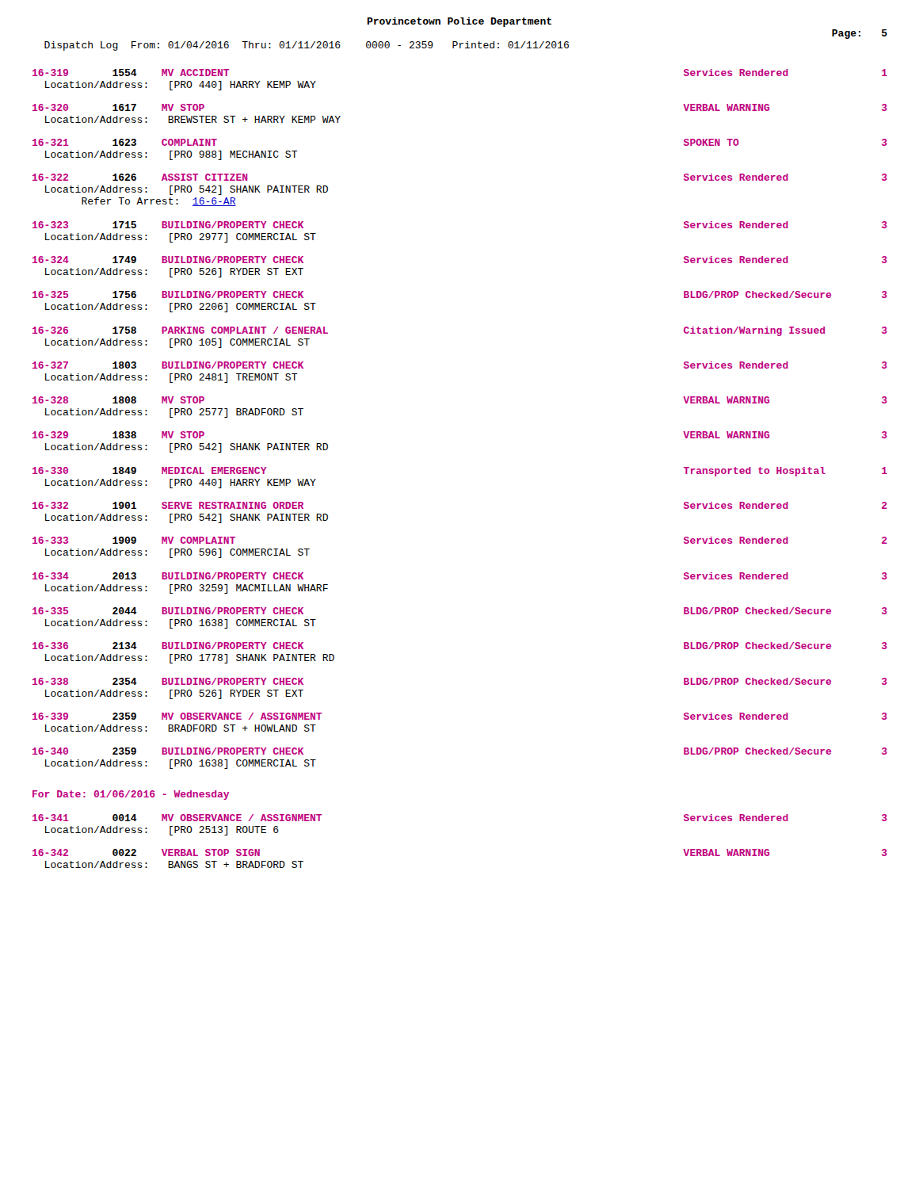Provincetown Police Department
Page: 5
Dispatch Log From: 01/04/2016 Thru: 01/11/2016 0000 - 2359 Printed: 01/11/2016
16-3191554 MV ACCIDENT Services Rendered 1
Location/Address: [PRO 440] HARRY KEMP WAY
16-3201617 MV STOP VERBAL WARNING 3
Location/Address: BREWSTER ST + HARRY KEMP WAY
16-3211623 COMPLAINT SPOKEN TO 3
Location/Address: [PRO 988] MECHANIC ST
16-3221626 ASSIST CITIZEN Services Rendered 3
Location/Address: [PRO 542] SHANK PAINTER RD
Refer To Arrest: 16-6-AR
16-3231715 BUILDING/PROPERTY CHECK Services Rendered 3
Location/Address: [PRO 2977] COMMERCIAL ST
16-3241749 BUILDING/PROPERTY CHECK Services Rendered 3
Location/Address: [PRO 526] RYDER ST EXT
16-3251756 BUILDING/PROPERTY CHECK BLDG/PROP Checked/Secure 3
Location/Address: [PRO 2206] COMMERCIAL ST
16-3261758 PARKING COMPLAINT / GENERAL Citation/Warning Issued 3
Location/Address: [PRO 105] COMMERCIAL ST
16-3271803 BUILDING/PROPERTY CHECK Services Rendered 3
Location/Address: [PRO 2481] TREMONT ST
16-3281808 MV STOP VERBAL WARNING 3
Location/Address: [PRO 2577] BRADFORD ST
16-3291838 MV STOP VERBAL WARNING 3
Location/Address: [PRO 542] SHANK PAINTER RD
16-3301849 MEDICAL EMERGENCY Transported to Hospital 1
Location/Address: [PRO 440] HARRY KEMP WAY
16-3321901 SERVE RESTRAINING ORDER Services Rendered 2
Location/Address: [PRO 542] SHANK PAINTER RD
16-3331909 MV COMPLAINT Services Rendered 2
Location/Address: [PRO 596] COMMERCIAL ST
16-3342013 BUILDING/PROPERTY CHECK Services Rendered 3
Location/Address: [PRO 3259] MACMILLAN WHARF
16-3352044 BUILDING/PROPERTY CHECK BLDG/PROP Checked/Secure 3
Location/Address: [PRO 1638] COMMERCIAL ST
16-3362134 BUILDING/PROPERTY CHECK BLDG/PROP Checked/Secure 3
Location/Address: [PRO 1778] SHANK PAINTER RD
16-3382354 BUILDING/PROPERTY CHECK BLDG/PROP Checked/Secure 3
Location/Address: [PRO 526] RYDER ST EXT
16-3392359 MV OBSERVANCE / ASSIGNMENT Services Rendered 3
Location/Address: BRADFORD ST + HOWLAND ST
16-3402359 BUILDING/PROPERTY CHECK BLDG/PROP Checked/Secure 3
Location/Address: [PRO 1638] COMMERCIAL ST
For Date: 01/06/2016 - Wednesday
16-3410014 MV OBSERVANCE / ASSIGNMENT Services Rendered 3
Location/Address: [PRO 2513] ROUTE 6
16-3420022 VERBAL STOP SIGN VERBAL WARNING 3
Location/Address: BANGS ST + BRADFORD ST